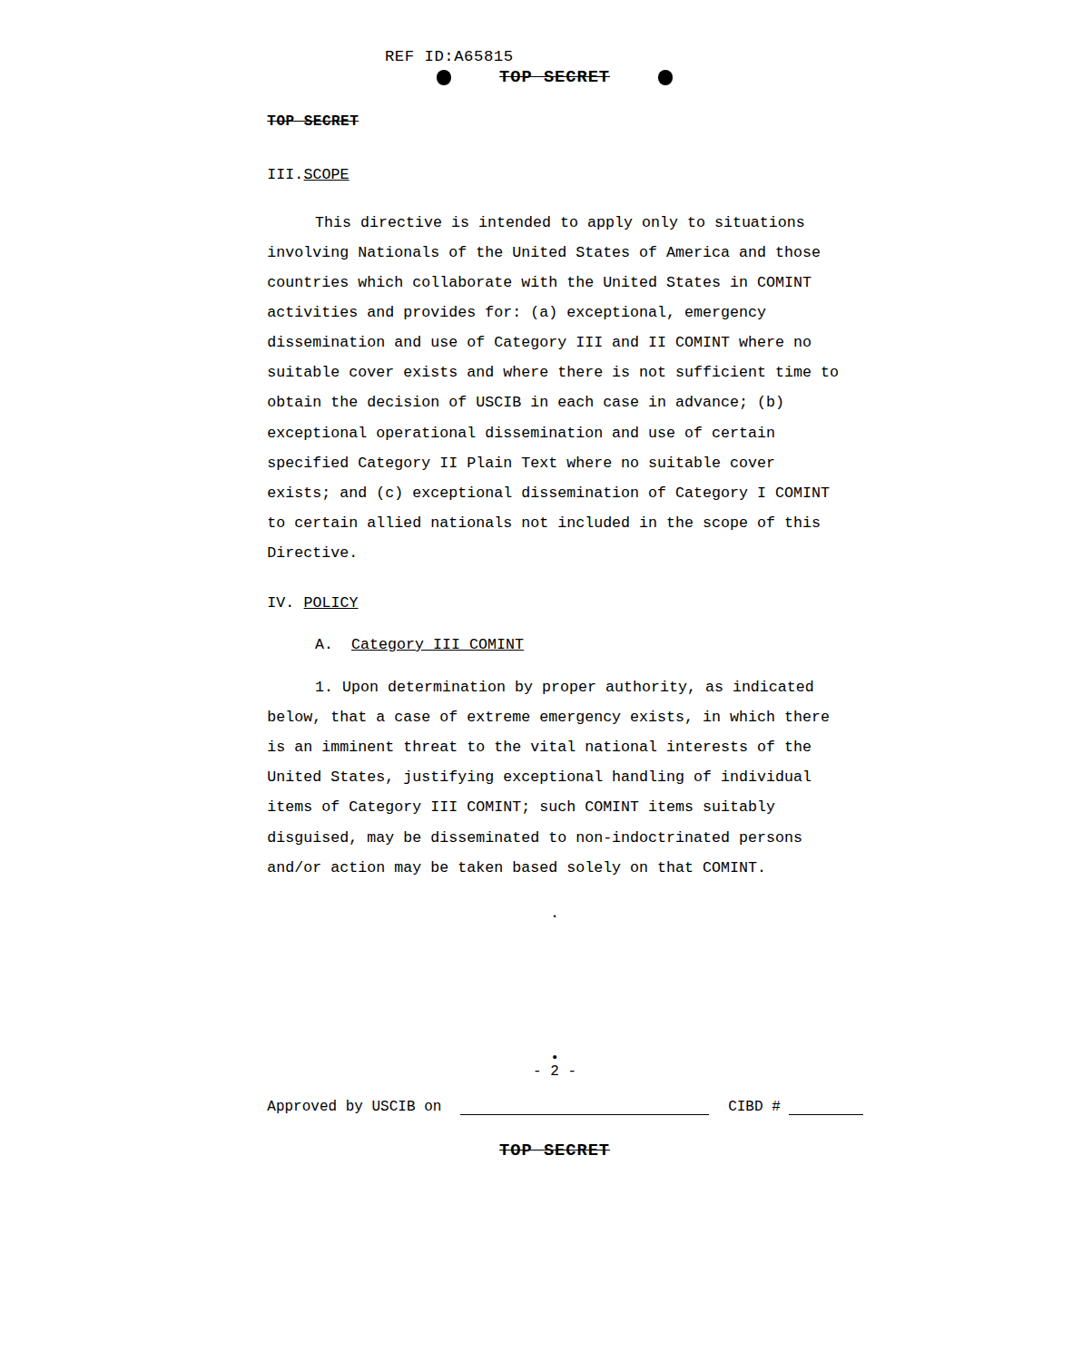REF ID:A65815
TOP SECRET
TOP SECRET
III. SCOPE
This directive is intended to apply only to situations involving Nationals of the United States of America and those countries which collaborate with the United States in COMINT activities and provides for: (a) exceptional, emergency dissemination and use of Category III and II COMINT where no suitable cover exists and where there is not sufficient time to obtain the decision of USCIB in each case in advance; (b) exceptional operational dissemination and use of certain specified Category II Plain Text where no suitable cover exists; and (c) exceptional dissemination of Category I COMINT to certain allied nationals not included in the scope of this Directive.
IV. POLICY
A. Category III COMINT
1. Upon determination by proper authority, as indicated below, that a case of extreme emergency exists, in which there is an imminent threat to the vital national interests of the United States, justifying exceptional handling of individual items of Category III COMINT; such COMINT items suitably disguised, may be disseminated to non-indoctrinated persons and/or action may be taken based solely on that COMINT.
.
•
- 2 -
Approved by USCIB on CIBD #
TOP SECRET